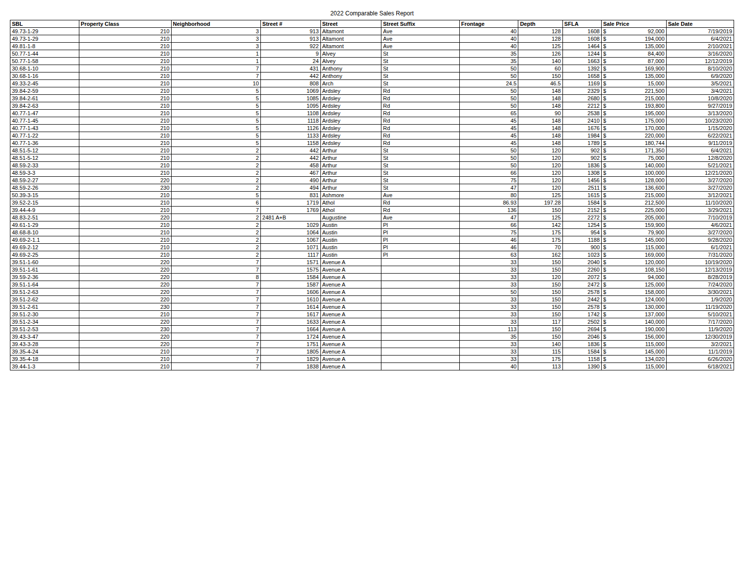2022 Comparable Sales Report
| SBL | Property Class | Neighborhood | Street # | Street | Street Suffix | Frontage | Depth | SFLA | Sale Price | Sale Date |
| --- | --- | --- | --- | --- | --- | --- | --- | --- | --- | --- |
| 49.73-1-29 | 210 | 3 | 913 | Altamont | Ave | 40 | 128 | 1608 | $ 92,000 | 7/19/2019 |
| 49.73-1-29 | 210 | 3 | 913 | Altamont | Ave | 40 | 128 | 1608 | $ 194,000 | 6/4/2021 |
| 49.81-1-8 | 210 | 3 | 922 | Altamont | Ave | 40 | 125 | 1464 | $ 135,000 | 2/10/2021 |
| 50.77-1-44 | 210 | 1 | 9 | Alvey | St | 35 | 126 | 1244 | $ 84,400 | 3/16/2020 |
| 50.77-1-58 | 210 | 1 | 24 | Alvey | St | 35 | 140 | 1663 | $ 87,000 | 12/12/2019 |
| 30.68-1-10 | 210 | 7 | 431 | Anthony | St | 50 | 60 | 1392 | $ 169,900 | 8/10/2020 |
| 30.68-1-16 | 210 | 7 | 442 | Anthony | St | 50 | 150 | 1658 | $ 135,000 | 6/9/2020 |
| 49.33-2-45 | 210 | 10 | 808 | Arch | St | 24.5 | 46.5 | 1169 | $ 15,000 | 3/5/2021 |
| 39.84-2-59 | 210 | 5 | 1069 | Ardsley | Rd | 50 | 148 | 2329 | $ 221,500 | 3/4/2021 |
| 39.84-2-61 | 210 | 5 | 1085 | Ardsley | Rd | 50 | 148 | 2680 | $ 215,000 | 10/8/2020 |
| 39.84-2-63 | 210 | 5 | 1095 | Ardsley | Rd | 50 | 148 | 2212 | $ 193,800 | 9/27/2019 |
| 40.77-1-47 | 210 | 5 | 1108 | Ardsley | Rd | 65 | 90 | 2538 | $ 195,000 | 3/13/2020 |
| 40.77-1-45 | 210 | 5 | 1118 | Ardsley | Rd | 45 | 148 | 2410 | $ 175,000 | 10/23/2020 |
| 40.77-1-43 | 210 | 5 | 1126 | Ardsley | Rd | 45 | 148 | 1676 | $ 170,000 | 1/15/2020 |
| 40.77-1-22 | 210 | 5 | 1133 | Ardsley | Rd | 45 | 148 | 1984 | $ 220,000 | 6/22/2021 |
| 40.77-1-36 | 210 | 5 | 1158 | Ardsley | Rd | 45 | 148 | 1789 | $ 180,744 | 9/11/2019 |
| 48.51-5-12 | 210 | 2 | 442 | Arthur | St | 50 | 120 | 902 | $ 171,350 | 6/4/2021 |
| 48.51-5-12 | 210 | 2 | 442 | Arthur | St | 50 | 120 | 902 | $ 75,000 | 12/8/2020 |
| 48.59-2-33 | 210 | 2 | 458 | Arthur | St | 50 | 120 | 1836 | $ 140,000 | 5/21/2021 |
| 48.59-3-3 | 210 | 2 | 467 | Arthur | St | 66 | 120 | 1308 | $ 100,000 | 12/21/2020 |
| 48.59-2-27 | 220 | 2 | 490 | Arthur | St | 75 | 120 | 1456 | $ 128,000 | 3/27/2020 |
| 48.59-2-26 | 230 | 2 | 494 | Arthur | St | 47 | 120 | 2511 | $ 136,600 | 3/27/2020 |
| 50.39-3-15 | 210 | 5 | 831 | Ashmore | Ave | 80 | 125 | 1615 | $ 215,000 | 3/12/2021 |
| 39.52-2-15 | 210 | 6 | 1719 | Athol | Rd | 86.93 | 197.28 | 1584 | $ 212,500 | 11/10/2020 |
| 39.44-4-9 | 210 | 7 | 1769 | Athol | Rd | 136 | 150 | 2152 | $ 225,000 | 3/29/2021 |
| 48.83-2-51 | 220 | 2 | 2481 A+B | Augustine | Ave | 47 | 125 | 2272 | $ 205,000 | 7/10/2019 |
| 49.61-1-29 | 210 | 2 | 1029 | Austin | Pl | 66 | 142 | 1254 | $ 159,900 | 4/6/2021 |
| 48.68-8-10 | 210 | 2 | 1064 | Austin | Pl | 75 | 175 | 954 | $ 79,900 | 3/27/2020 |
| 49.69-2-1.1 | 210 | 2 | 1067 | Austin | Pl | 46 | 175 | 1188 | $ 145,000 | 9/28/2020 |
| 49.69-2-12 | 210 | 2 | 1071 | Austin | Pl | 46 | 70 | 900 | $ 115,000 | 6/1/2021 |
| 49.69-2-25 | 210 | 2 | 1117 | Austin | Pl | 63 | 162 | 1023 | $ 169,000 | 7/31/2020 |
| 39.51-1-60 | 220 | 7 | 1571 | Avenue A | | 33 | 150 | 2040 | $ 120,000 | 10/19/2020 |
| 39.51-1-61 | 220 | 7 | 1575 | Avenue A | | 33 | 150 | 2260 | $ 108,150 | 12/13/2019 |
| 39.59-2-36 | 220 | 8 | 1584 | Avenue A | | 33 | 120 | 2072 | $ 94,000 | 8/28/2019 |
| 39.51-1-64 | 220 | 7 | 1587 | Avenue A | | 33 | 150 | 2472 | $ 125,000 | 7/24/2020 |
| 39.51-2-63 | 220 | 7 | 1606 | Avenue A | | 50 | 150 | 2578 | $ 158,000 | 3/30/2021 |
| 39.51-2-62 | 220 | 7 | 1610 | Avenue A | | 33 | 150 | 2442 | $ 124,000 | 1/9/2020 |
| 39.51-2-61 | 230 | 7 | 1614 | Avenue A | | 33 | 150 | 2578 | $ 130,000 | 11/19/2020 |
| 39.51-2-30 | 210 | 7 | 1617 | Avenue A | | 33 | 150 | 1742 | $ 137,000 | 5/10/2021 |
| 39.51-2-34 | 220 | 7 | 1633 | Avenue A | | 33 | 117 | 2502 | $ 140,000 | 7/17/2020 |
| 39.51-2-53 | 230 | 7 | 1664 | Avenue A | | 113 | 150 | 2694 | $ 190,000 | 11/9/2020 |
| 39.43-3-47 | 220 | 7 | 1724 | Avenue A | | 35 | 150 | 2046 | $ 156,000 | 12/30/2019 |
| 39.43-3-28 | 220 | 7 | 1751 | Avenue A | | 33 | 140 | 1836 | $ 115,000 | 3/2/2021 |
| 39.35-4-24 | 210 | 7 | 1805 | Avenue A | | 33 | 115 | 1584 | $ 145,000 | 11/1/2019 |
| 39.35-4-18 | 210 | 7 | 1829 | Avenue A | | 33 | 175 | 1158 | $ 134,020 | 6/26/2020 |
| 39.44-1-3 | 210 | 7 | 1838 | Avenue A | | 40 | 113 | 1390 | $ 115,000 | 6/18/2021 |